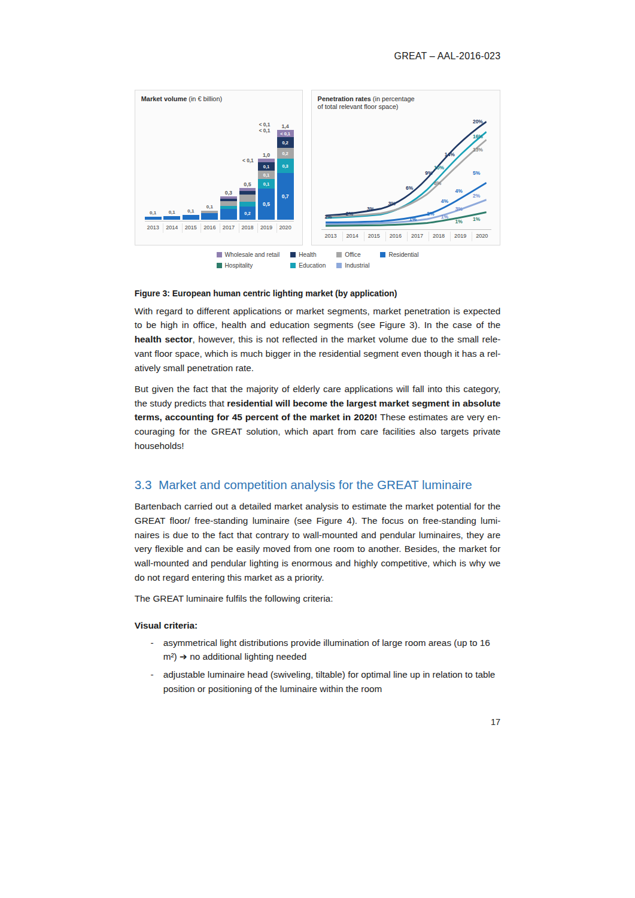GREAT – AAL-2016-023
Market volume (in € billion)
0,1
0,1
0,1
0,1
0,3
0,5
0,2
1,0
< 0,1
0,1
0,1
0,1
0,5
1,4
< 0,1
< 0,1
< 0,1
0,2
0,2
0,3
0,7
2013201420152016 2017201820192020
Penetration rates (in percentage
of total relevant floor space)
2% 2% 3% 3% 6% 9% 14% 20% 10% 16% 8% 13% 1% 2% 4% 4% 5% 1% 3% 2% 1% 1%
2013201420152016 2017201820192020
Wholesale and retail
Health
Office
Residential
Hospitality
Education
Industrial
Figure 3: European human centric lighting market (by application)
With regard to different applications or market segments, market penetration is expected to be high in office, health and education segments (see Figure 3). In the case of the health sector, however, this is not reflected in the market volume due to the small relevant floor space, which is much bigger in the residential segment even though it has a relatively small penetration rate.
But given the fact that the majority of elderly care applications will fall into this category, the study predicts that residential will become the largest market segment in absolute terms, accounting for 45 percent of the market in 2020! These estimates are very encouraging for the GREAT solution, which apart from care facilities also targets private households!
3.3 Market and competition analysis for the GREAT luminaire
Bartenbach carried out a detailed market analysis to estimate the market potential for the GREAT floor/ free-standing luminaire (see Figure 4). The focus on free-standing luminaires is due to the fact that contrary to wall-mounted and pendular luminaires, they are very flexible and can be easily moved from one room to another. Besides, the market for wall-mounted and pendular lighting is enormous and highly competitive, which is why we do not regard entering this market as a priority.
The GREAT luminaire fulfils the following criteria:
Visual criteria:
asymmetrical light distributions provide illumination of large room areas (up to 16 m²) ➔ no additional lighting needed
adjustable luminaire head (swiveling, tiltable) for optimal line up in relation to table position or positioning of the luminaire within the room
17